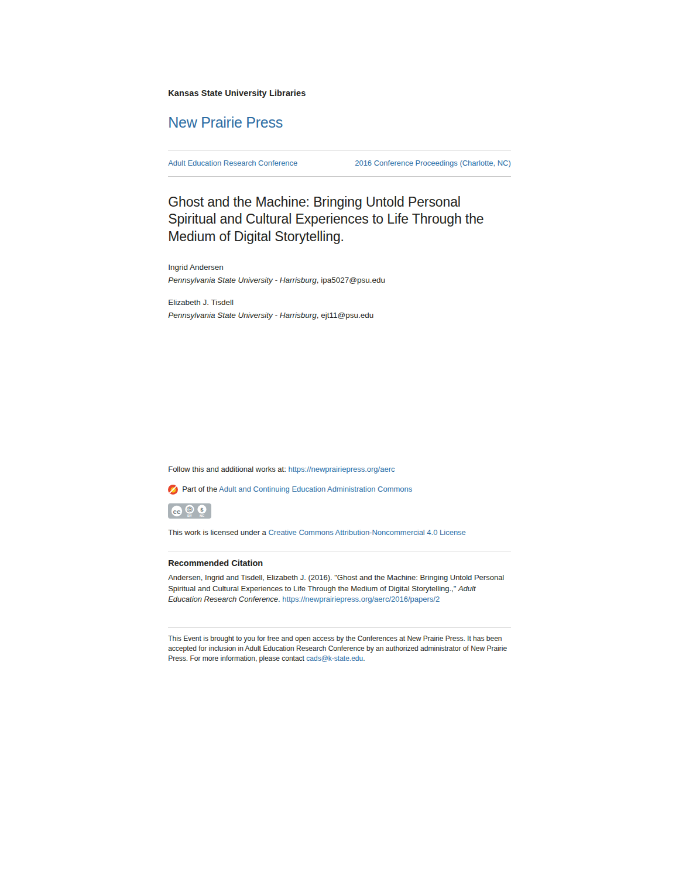Kansas State University Libraries
New Prairie Press
Adult Education Research Conference
2016 Conference Proceedings (Charlotte, NC)
Ghost and the Machine: Bringing Untold Personal Spiritual and Cultural Experiences to Life Through the Medium of Digital Storytelling.
Ingrid Andersen Pennsylvania State University - Harrisburg, ipa5027@psu.edu
Elizabeth J. Tisdell Pennsylvania State University - Harrisburg, ejt11@psu.edu
Follow this and additional works at: https://newprairiepress.org/aerc
Part of the Adult and Continuing Education Administration Commons
cc Ⓓ $ BY NC
This work is licensed under a Creative Commons Attribution-Noncommercial 4.0 License
Recommended Citation
Andersen, Ingrid and Tisdell, Elizabeth J. (2016). "Ghost and the Machine: Bringing Untold Personal Spiritual and Cultural Experiences to Life Through the Medium of Digital Storytelling.," Adult Education Research Conference. https://newprairiepress.org/aerc/2016/papers/2
This Event is brought to you for free and open access by the Conferences at New Prairie Press. It has been accepted for inclusion in Adult Education Research Conference by an authorized administrator of New Prairie Press. For more information, please contact cads@k-state.edu.